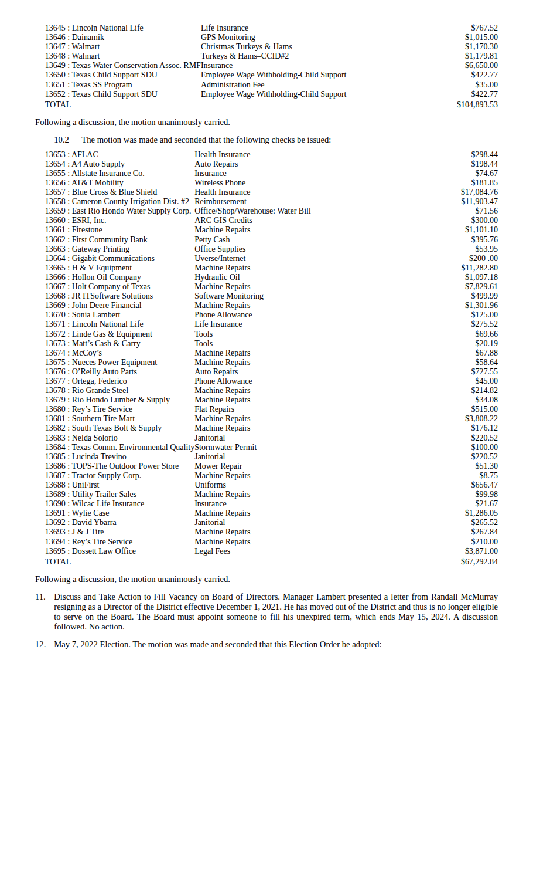| 13645 : Lincoln National Life | Life Insurance | $767.52 |
| 13646 : Dainamik | GPS Monitoring | $1,015.00 |
| 13647 : Walmart | Christmas Turkeys & Hams | $1,170.30 |
| 13648 : Walmart | Turkeys & Hams–CCID#2 | $1,179.81 |
| 13649 : Texas Water Conservation Assoc. RMF | Insurance | $6,650.00 |
| 13650 : Texas Child Support SDU | Employee Wage Withholding-Child Support | $422.77 |
| 13651 : Texas SS Program | Administration Fee | $35.00 |
| 13652 : Texas Child Support SDU | Employee Wage Withholding-Child Support | $422.77 |
| TOTAL | | $104,893.53 |
Following a discussion, the motion unanimously carried.
10.2
The motion was made and seconded that the following checks be issued:
| 13653 : AFLAC | Health Insurance | $298.44 |
| 13654 : A4 Auto Supply | Auto Repairs | $198.44 |
| 13655 : Allstate Insurance Co. | Insurance | $74.67 |
| 13656 : AT&T Mobility | Wireless Phone | $181.85 |
| 13657 : Blue Cross & Blue Shield | Health Insurance | $17,084.76 |
| 13658 : Cameron County Irrigation Dist. #2 | Reimbursement | $11,903.47 |
| 13659 : East Rio Hondo Water Supply Corp. | Office/Shop/Warehouse: Water Bill | $71.56 |
| 13660 : ESRI, Inc. | ARC GIS Credits | $300.00 |
| 13661 : Firestone | Machine Repairs | $1,101.10 |
| 13662 : First Community Bank | Petty Cash | $395.76 |
| 13663 : Gateway Printing | Office Supplies | $53.95 |
| 13664 : Gigabit Communications | Uverse/Internet | $200 .00 |
| 13665 : H & V Equipment | Machine Repairs | $11,282.80 |
| 13666 : Hollon Oil Company | Hydraulic Oil | $1,097.18 |
| 13667 : Holt Company of Texas | Machine Repairs | $7,829.61 |
| 13668 : JR ITSoftware Solutions | Software Monitoring | $499.99 |
| 13669 : John Deere Financial | Machine Repairs | $1,301.96 |
| 13670 : Sonia Lambert | Phone Allowance | $125.00 |
| 13671 : Lincoln National Life | Life Insurance | $275.52 |
| 13672 : Linde Gas & Equipment | Tools | $69.66 |
| 13673 : Matt’s Cash & Carry | Tools | $20.19 |
| 13674 : McCoy’s | Machine Repairs | $67.88 |
| 13675 : Nueces Power Equipment | Machine Repairs | $58.64 |
| 13676 : O’Reilly Auto Parts | Auto Repairs | $727.55 |
| 13677 : Ortega, Federico | Phone Allowance | $45.00 |
| 13678 : Rio Grande Steel | Machine Repairs | $214.82 |
| 13679 : Rio Hondo Lumber & Supply | Machine Repairs | $34.08 |
| 13680 : Rey’s Tire Service | Flat Repairs | $515.00 |
| 13681 : Southern Tire Mart | Machine Repairs | $3,808.22 |
| 13682 : South Texas Bolt & Supply | Machine Repairs | $176.12 |
| 13683 : Nelda Solorio | Janitorial | $220.52 |
| 13684 : Texas Comm. Environmental Quality | Stormwater Permit | $100.00 |
| 13685 : Lucinda Trevino | Janitorial | $220.52 |
| 13686 : TOPS-The Outdoor Power Store | Mower Repair | $51.30 |
| 13687 : Tractor Supply Corp. | Machine Repairs | $8.75 |
| 13688 : UniFirst | Uniforms | $656.47 |
| 13689 : Utility Trailer Sales | Machine Repairs | $99.98 |
| 13690 : Wilcac Life Insurance | Insurance | $21.67 |
| 13691 : Wylie Case | Machine Repairs | $1,286.05 |
| 13692 : David Ybarra | Janitorial | $265.52 |
| 13693 : J & J Tire | Machine Repairs | $267.84 |
| 13694 : Rey’s Tire Service | Machine Repairs | $210.00 |
| 13695 : Dossett Law Office | Legal Fees | $3,871.00 |
| TOTAL | | $67,292.84 |
Following a discussion, the motion unanimously carried.
11.
Discuss and Take Action to Fill Vacancy on Board of Directors. Manager Lambert presented a letter from Randall McMurray resigning as a Director of the District effective December 1, 2021. He has moved out of the District and thus is no longer eligible to serve on the Board. The Board must appoint someone to fill his unexpired term, which ends May 15, 2024. A discussion followed. No action.
12.
May 7, 2022 Election. The motion was made and seconded that this Election Order be adopted: